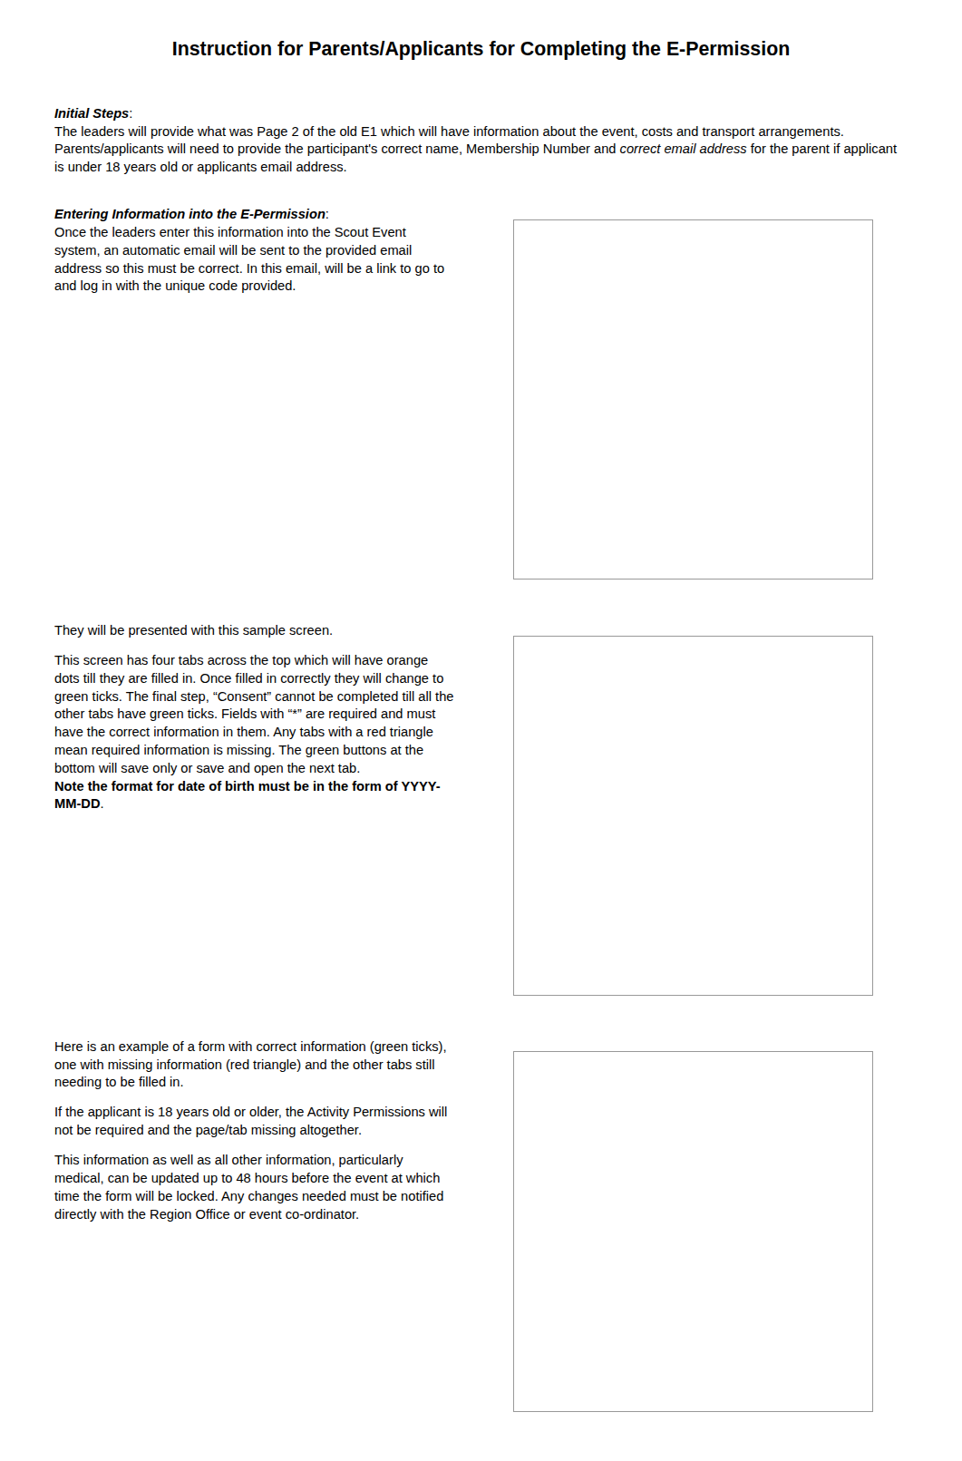Instruction for Parents/Applicants for Completing the E-Permission
Initial Steps:
The leaders will provide what was Page 2 of the old E1 which will have information about the event, costs and transport arrangements. Parents/applicants will need to provide the participant's correct name, Membership Number and correct email address for the parent if applicant is under 18 years old or applicants email address.
Entering Information into the E-Permission:
Once the leaders enter this information into the Scout Event system, an automatic email will be sent to the provided email address so this must be correct. In this email, will be a link to go to and log in with the unique code provided.
They will be presented with this sample screen.
This screen has four tabs across the top which will have orange dots till they are filled in. Once filled in correctly they will change to green ticks. The final step, “Consent” cannot be completed till all the other tabs have green ticks. Fields with “*” are required and must have the correct information in them. Any tabs with a red triangle mean required information is missing. The green buttons at the bottom will save only or save and open the next tab.
Note the format for date of birth must be in the form of YYYY-MM-DD.
Here is an example of a form with correct information (green ticks), one with missing information (red triangle) and the other tabs still needing to be filled in.
If the applicant is 18 years old or older, the Activity Permissions will not be required and the page/tab missing altogether.
This information as well as all other information, particularly medical, can be updated up to 48 hours before the event at which time the form will be locked. Any changes needed must be notified directly with the Region Office or event co-ordinator.